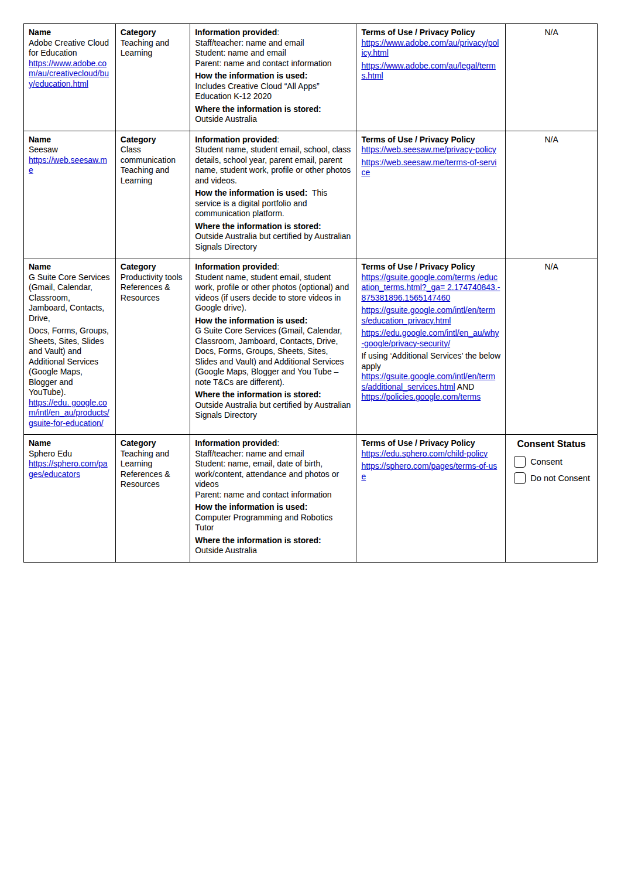| Name Adobe Creative Cloud for Education https://www.adobe.com/au/creativecloud/buy/education.html | Category Teaching and Learning | Information provided : Staff/teacher: name and email Student: name and email Parent: name and contact information How the information is used: Includes Creative Cloud “All Apps” Education K-12 2020 Where the information is stored: Outside Australia | Terms of Use / Privacy Policy https://www.adobe.com/au/privacy/policy.html https://www.adobe.com/au/legal/terms.html | N/A |
| Name Seesaw https://web.seesaw.me | Category Class communication Teaching and Learning | Information provided : Student name, student email, school, class details, school year, parent email, parent name, student work, profile or other photos and videos. How the information is used: This service is a digital portfolio and communication platform. Where the information is stored: Outside Australia but certified by Australian Signals Directory | Terms of Use / Privacy Policy https://web.seesaw.me/privacy-policy https://web.seesaw.me/terms-of-service | N/A |
| Name G Suite Core Services (Gmail, Calendar, Classroom, Jamboard, Contacts, Drive, Docs, Forms, Groups, Sheets, Sites, Slides and Vault) and Additional Services (Google Maps, Blogger and YouTube). https://edu. google.com/intl/en_au/products/gsuite-for-education/ | Category Productivity tools References & Resources | Information provided : Student name, student email, student work, profile or other photos (optional) and videos (if users decide to store videos in Google drive). How the information is used: G Suite Core Services (Gmail, Calendar, Classroom, Jamboard, Contacts, Drive, Docs, Forms, Groups, Sheets, Sites, Slides and Vault) and Additional Services (Google Maps, Blogger and You Tube – note T&Cs are different). Where the information is stored: Outside Australia but certified by Australian Signals Directory | Terms of Use / Privacy Policy https://gsuite.google.com/terms /education_terms.html?_ga= 2.174740843.-875381896.1565147460 https://gsuite.google.com/intl/en/terms/education_privacy.html https://edu.google.com/intl/en_au/why-google/privacy-security/ If using ‘Additional Services’ the below apply https://gsuite.google.com/intl/en/terms/additional_services.html AND https://policies.google.com/terms | N/A |
| Name Sphero Edu https://sphero.com/pages/educators | Category Teaching and Learning References & Resources | Information provided : Staff/teacher: name and email Student: name, email, date of birth, work/content, attendance and photos or videos Parent: name and contact information How the information is used: Computer Programming and Robotics Tutor Where the information is stored: Outside Australia | Terms of Use / Privacy Policy https://edu.sphero.com/child-policy https://sphero.com/pages/terms-of-use | Consent Status Consent Do not Consent |